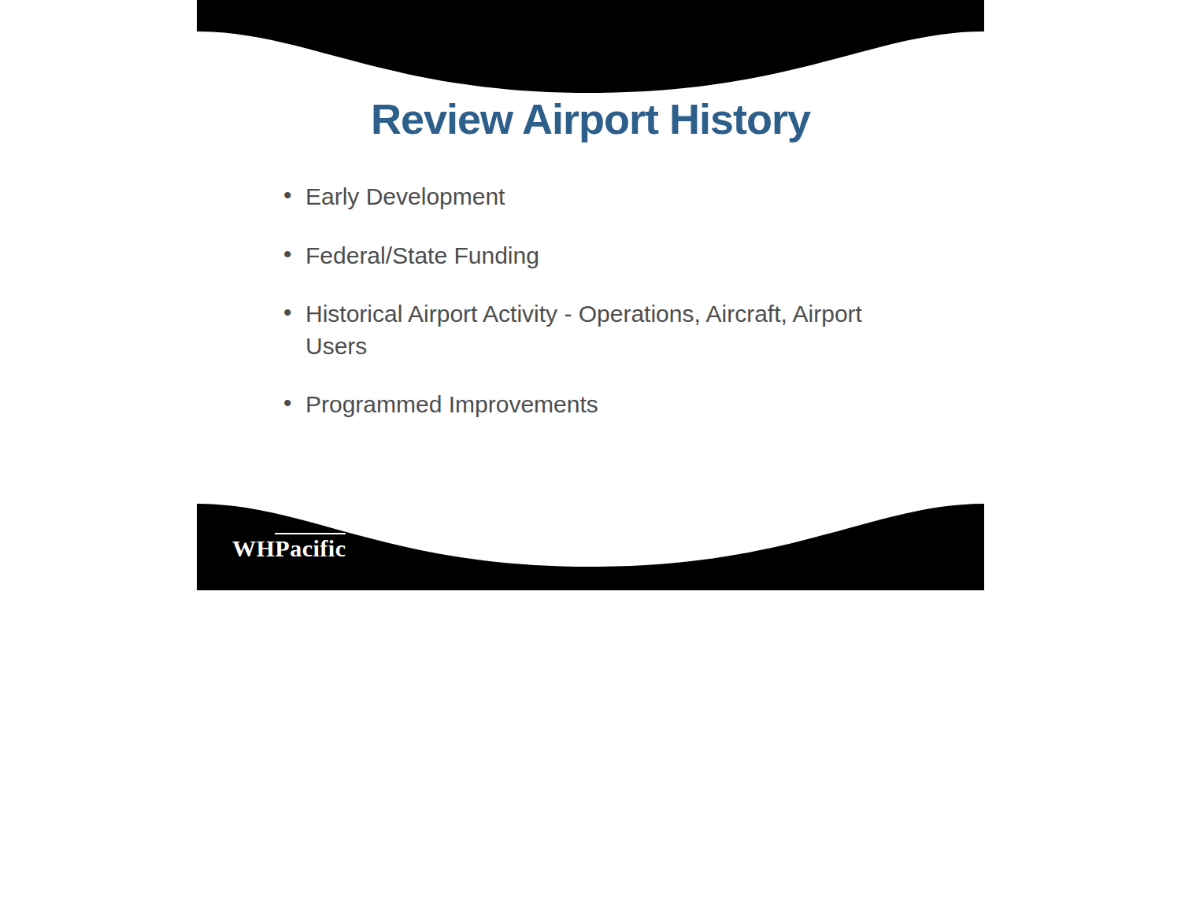Review Airport History
Early Development
Federal/State Funding
Historical Airport Activity - Operations, Aircraft, Airport Users
Programmed Improvements
WHPacific